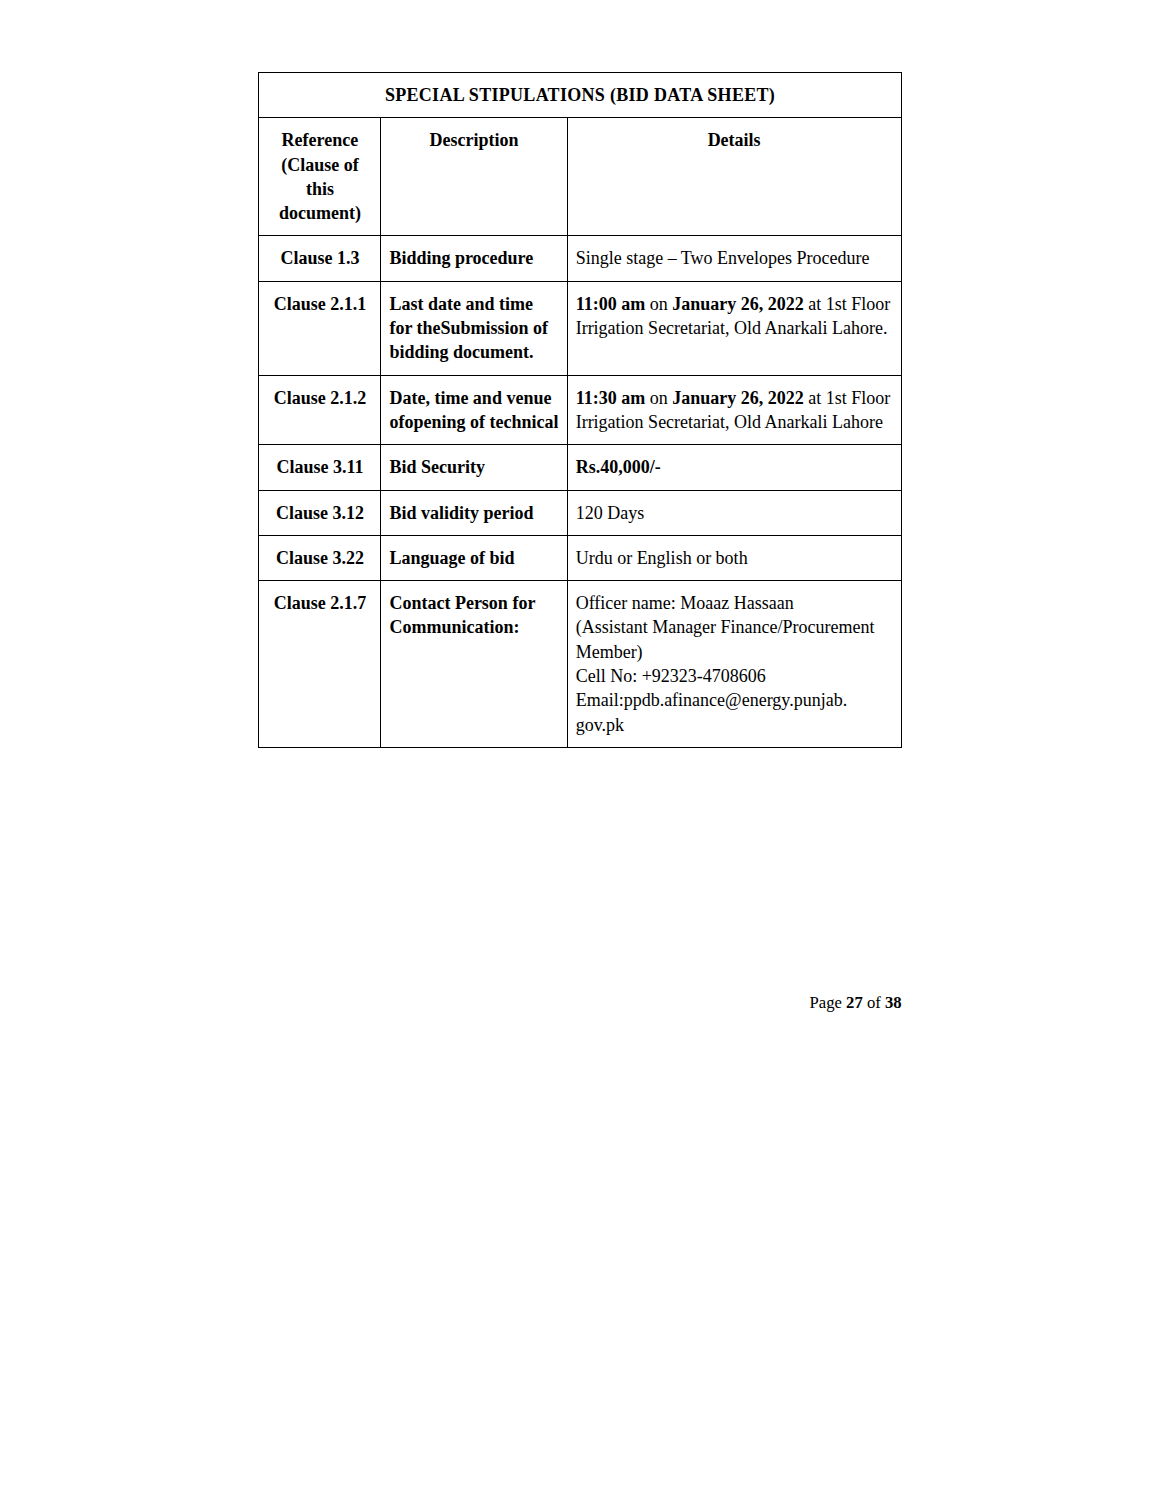| SPECIAL STIPULATIONS (BID DATA SHEET) |
| Reference (Clause of this document) | Description | Details |
| Clause 1.3 | Bidding procedure | Single stage – Two Envelopes Procedure |
| Clause 2.1.1 | Last date and time for theSubmission of bidding document. | 11:00 am on January 26, 2022 at 1st Floor Irrigation Secretariat, Old Anarkali Lahore. |
| Clause 2.1.2 | Date, time and venue ofopening of technical | 11:30 am on January 26, 2022 at 1st Floor Irrigation Secretariat, Old Anarkali Lahore |
| Clause 3.11 | Bid Security | Rs.40,000/- |
| Clause 3.12 | Bid validity period | 120 Days |
| Clause 3.22 | Language of bid | Urdu or English or both |
| Clause 2.1.7 | Contact Person for Communication: | Officer name: Moaaz Hassaan (Assistant Manager Finance/Procurement Member) Cell No: +92323-4708606 Email:ppdb.afinance@energy.punjab. gov.pk |
Page 27 of 38